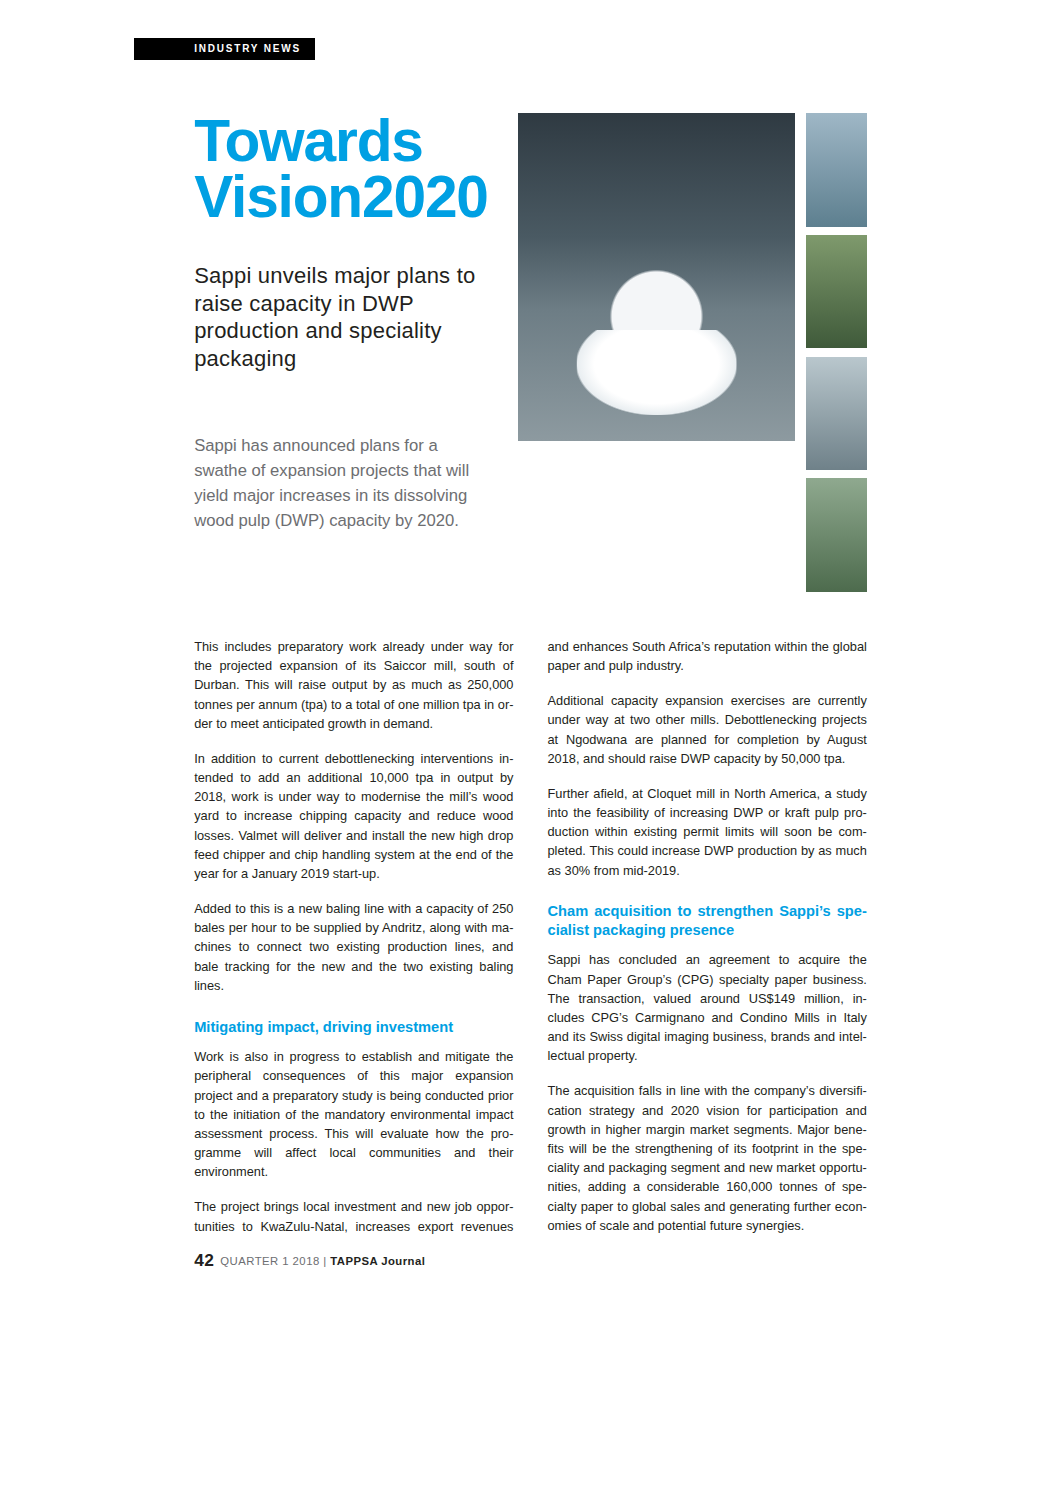Industry News
Towards
Vision2020
Sappi unveils major plans to raise capacity in DWP production and speciality packaging
Sappi has announced plans for a swathe of expansion projects that will yield major increases in its dissolving wood pulp (DWP) capacity by 2020.
This includes preparatory work already under way for the projected expansion of its Saiccor mill, south of Durban. This will raise output by as much as 250,000 tonnes per annum (tpa) to a total of one million tpa in order to meet anticipated growth in demand.
In addition to current debottlenecking interventions intended to add an additional 10,000 tpa in output by 2018, work is under way to modernise the mill’s wood yard to increase chipping capacity and reduce wood losses. Valmet will deliver and install the new high drop feed chipper and chip handling system at the end of the year for a January 2019 start-up.
Added to this is a new baling line with a capacity of 250 bales per hour to be supplied by Andritz, along with machines to connect two existing production lines, and bale tracking for the new and the two existing baling lines.
Mitigating impact, driving investment
Work is also in progress to establish and mitigate the peripheral consequences of this major expansion project and a preparatory study is being conducted prior to the initiation of the mandatory environmental impact assessment process. This will evaluate how the programme will affect local communities and their environment.
The project brings local investment and new job opportunities to KwaZulu-Natal, increases export revenues and enhances South Africa’s reputation within the global paper and pulp industry.
Additional capacity expansion exercises are currently under way at two other mills. Debottlenecking projects at Ngodwana are planned for completion by August 2018, and should raise DWP capacity by 50,000 tpa.
Further afield, at Cloquet mill in North America, a study into the feasibility of increasing DWP or kraft pulp production within existing permit limits will soon be completed. This could increase DWP production by as much as 30% from mid-2019.
Cham acquisition to strengthen Sappi’s specialist packaging presence
Sappi has concluded an agreement to acquire the Cham Paper Group’s (CPG) specialty paper business. The transaction, valued around US$149 million, includes CPG’s Carmignano and Condino Mills in Italy and its Swiss digital imaging business, brands and intellectual property.
The acquisition falls in line with the company’s diversification strategy and 2020 vision for participation and growth in higher margin market segments. Major benefits will be the strengthening of its footprint in the speciality and packaging segment and new market opportunities, adding a considerable 160,000 tonnes of specialty paper to global sales and generating further economies of scale and potential future synergies.
42 QUARTER 1 2018 | TAPPSA Journal